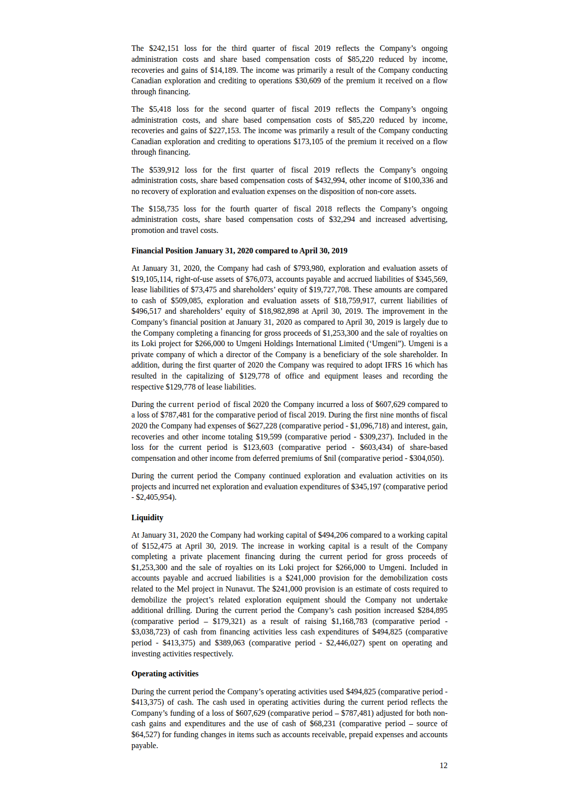The $242,151 loss for the third quarter of fiscal 2019 reflects the Company’s ongoing administration costs and share based compensation costs of $85,220 reduced by income, recoveries and gains of $14,189. The income was primarily a result of the Company conducting Canadian exploration and crediting to operations $30,609 of the premium it received on a flow through financing.
The $5,418 loss for the second quarter of fiscal 2019 reflects the Company’s ongoing administration costs, and share based compensation costs of $85,220 reduced by income, recoveries and gains of $227,153. The income was primarily a result of the Company conducting Canadian exploration and crediting to operations $173,105 of the premium it received on a flow through financing.
The $539,912 loss for the first quarter of fiscal 2019 reflects the Company’s ongoing administration costs, share based compensation costs of $432,994, other income of $100,336 and no recovery of exploration and evaluation expenses on the disposition of non-core assets.
The $158,735 loss for the fourth quarter of fiscal 2018 reflects the Company’s ongoing administration costs, share based compensation costs of $32,294 and increased advertising, promotion and travel costs.
Financial Position January 31, 2020 compared to April 30, 2019
At January 31, 2020, the Company had cash of $793,980, exploration and evaluation assets of $19,105,114, right-of-use assets of $76,073, accounts payable and accrued liabilities of $345,569, lease liabilities of $73,475 and shareholders’ equity of $19,727,708. These amounts are compared to cash of $509,085, exploration and evaluation assets of $18,759,917, current liabilities of $496,517 and shareholders’ equity of $18,982,898 at April 30, 2019. The improvement in the Company’s financial position at January 31, 2020 as compared to April 30, 2019 is largely due to the Company completing a financing for gross proceeds of $1,253,300 and the sale of royalties on its Loki project for $266,000 to Umgeni Holdings International Limited (‘Umgeni”). Umgeni is a private company of which a director of the Company is a beneficiary of the sole shareholder. In addition, during the first quarter of 2020 the Company was required to adopt IFRS 16 which has resulted in the capitalizing of $129,778 of office and equipment leases and recording the respective $129,778 of lease liabilities.
During the current period of fiscal 2020 the Company incurred a loss of $607,629 compared to a loss of $787,481 for the comparative period of fiscal 2019. During the first nine months of fiscal 2020 the Company had expenses of $627,228 (comparative period - $1,096,718) and interest, gain, recoveries and other income totaling $19,599 (comparative period - $309,237). Included in the loss for the current period is $123,603 (comparative period - $603,434) of share-based compensation and other income from deferred premiums of $nil (comparative period - $304,050).
During the current period the Company continued exploration and evaluation activities on its projects and incurred net exploration and evaluation expenditures of $345,197 (comparative period - $2,405,954).
Liquidity
At January 31, 2020 the Company had working capital of $494,206 compared to a working capital of $152,475 at April 30, 2019. The increase in working capital is a result of the Company completing a private placement financing during the current period for gross proceeds of $1,253,300 and the sale of royalties on its Loki project for $266,000 to Umgeni. Included in accounts payable and accrued liabilities is a $241,000 provision for the demobilization costs related to the Mel project in Nunavut. The $241,000 provision is an estimate of costs required to demobilize the project’s related exploration equipment should the Company not undertake additional drilling. During the current period the Company’s cash position increased $284,895 (comparative period – $179,321) as a result of raising $1,168,783 (comparative period - $3,038,723) of cash from financing activities less cash expenditures of $494,825 (comparative period - $413,375) and $389,063 (comparative period - $2,446,027) spent on operating and investing activities respectively.
Operating activities
During the current period the Company’s operating activities used $494,825 (comparative period - $413,375) of cash. The cash used in operating activities during the current period reflects the Company’s funding of a loss of $607,629 (comparative period – $787,481) adjusted for both non-cash gains and expenditures and the use of cash of $68,231 (comparative period – source of $64,527) for funding changes in items such as accounts receivable, prepaid expenses and accounts payable.
12